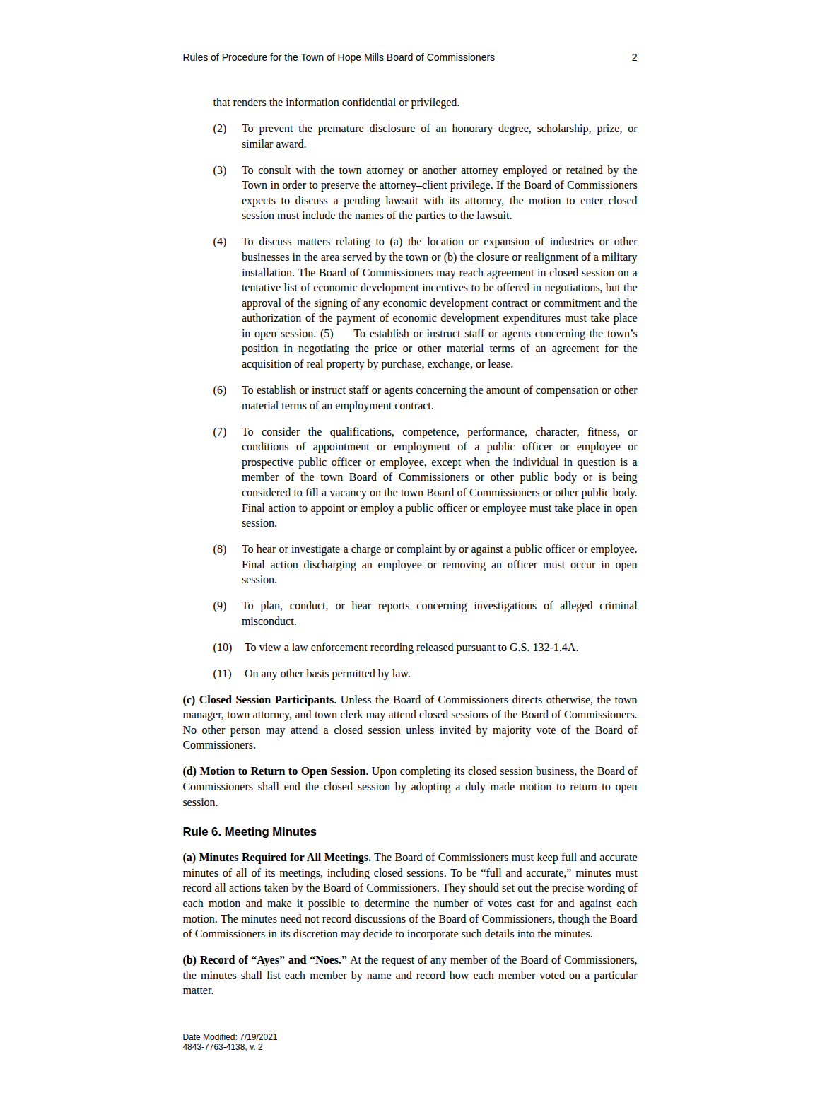Rules of Procedure for the Town of Hope Mills Board of Commissioners
2
that renders the information confidential or privileged.
(2) To prevent the premature disclosure of an honorary degree, scholarship, prize, or similar award.
(3) To consult with the town attorney or another attorney employed or retained by the Town in order to preserve the attorney–client privilege. If the Board of Commissioners expects to discuss a pending lawsuit with its attorney, the motion to enter closed session must include the names of the parties to the lawsuit.
(4) To discuss matters relating to (a) the location or expansion of industries or other businesses in the area served by the town or (b) the closure or realignment of a military installation. The Board of Commissioners may reach agreement in closed session on a tentative list of economic development incentives to be offered in negotiations, but the approval of the signing of any economic development contract or commitment and the authorization of the payment of economic development expenditures must take place in open session. (5) To establish or instruct staff or agents concerning the town’s position in negotiating the price or other material terms of an agreement for the acquisition of real property by purchase, exchange, or lease.
(6) To establish or instruct staff or agents concerning the amount of compensation or other material terms of an employment contract.
(7) To consider the qualifications, competence, performance, character, fitness, or conditions of appointment or employment of a public officer or employee or prospective public officer or employee, except when the individual in question is a member of the town Board of Commissioners or other public body or is being considered to fill a vacancy on the town Board of Commissioners or other public body. Final action to appoint or employ a public officer or employee must take place in open session.
(8) To hear or investigate a charge or complaint by or against a public officer or employee. Final action discharging an employee or removing an officer must occur in open session.
(9) To plan, conduct, or hear reports concerning investigations of alleged criminal misconduct.
(10) To view a law enforcement recording released pursuant to G.S. 132-1.4A.
(11) On any other basis permitted by law.
(c) Closed Session Participants. Unless the Board of Commissioners directs otherwise, the town manager, town attorney, and town clerk may attend closed sessions of the Board of Commissioners. No other person may attend a closed session unless invited by majority vote of the Board of Commissioners.
(d) Motion to Return to Open Session. Upon completing its closed session business, the Board of Commissioners shall end the closed session by adopting a duly made motion to return to open session.
Rule 6. Meeting Minutes
(a) Minutes Required for All Meetings. The Board of Commissioners must keep full and accurate minutes of all of its meetings, including closed sessions. To be “full and accurate,” minutes must record all actions taken by the Board of Commissioners. They should set out the precise wording of each motion and make it possible to determine the number of votes cast for and against each motion. The minutes need not record discussions of the Board of Commissioners, though the Board of Commissioners in its discretion may decide to incorporate such details into the minutes.
(b) Record of “Ayes” and “Noes.” At the request of any member of the Board of Commissioners, the minutes shall list each member by name and record how each member voted on a particular matter.
Date Modified: 7/19/2021
4843-7763-4138, v. 2